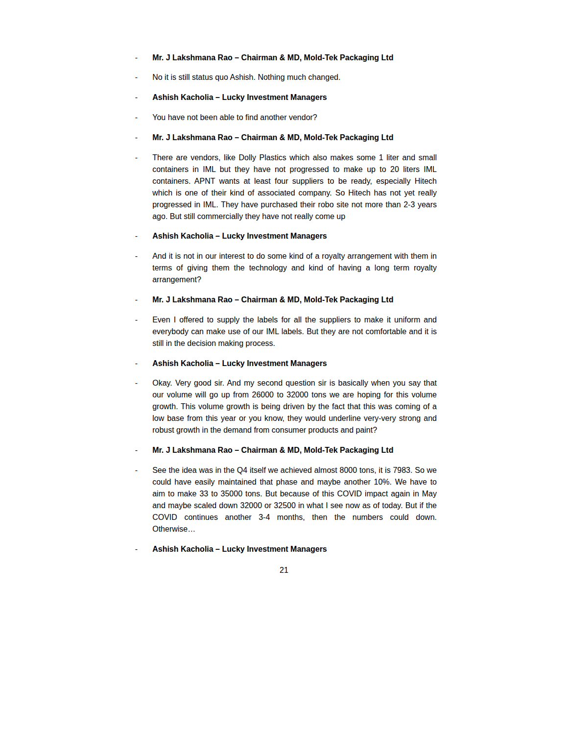Mr. J Lakshmana Rao – Chairman & MD, Mold-Tek Packaging Ltd
No it is still status quo Ashish. Nothing much changed.
Ashish Kacholia – Lucky Investment Managers
You have not been able to find another vendor?
Mr. J Lakshmana Rao – Chairman & MD, Mold-Tek Packaging Ltd
There are vendors, like Dolly Plastics which also makes some 1 liter and small containers in IML but they have not progressed to make up to 20 liters IML containers. APNT wants at least four suppliers to be ready, especially Hitech which is one of their kind of associated company. So Hitech has not yet really progressed in IML. They have purchased their robo site not more than 2-3 years ago. But still commercially they have not really come up
Ashish Kacholia – Lucky Investment Managers
And it is not in our interest to do some kind of a royalty arrangement with them in terms of giving them the technology and kind of having a long term royalty arrangement?
Mr. J Lakshmana Rao – Chairman & MD, Mold-Tek Packaging Ltd
Even I offered to supply the labels for all the suppliers to make it uniform and everybody can make use of our IML labels. But they are not comfortable and it is still in the decision making process.
Ashish Kacholia – Lucky Investment Managers
Okay. Very good sir. And my second question sir is basically when you say that our volume will go up from 26000 to 32000 tons we are hoping for this volume growth. This volume growth is being driven by the fact that this was coming of a low base from this year or you know, they would underline very-very strong and robust growth in the demand from consumer products and paint?
Mr. J Lakshmana Rao – Chairman & MD, Mold-Tek Packaging Ltd
See the idea was in the Q4 itself we achieved almost 8000 tons, it is 7983. So we could have easily maintained that phase and maybe another 10%. We have to aim to make 33 to 35000 tons. But because of this COVID impact again in May and maybe scaled down 32000 or 32500 in what I see now as of today. But if the COVID continues another 3-4 months, then the numbers could down. Otherwise…
Ashish Kacholia – Lucky Investment Managers
21